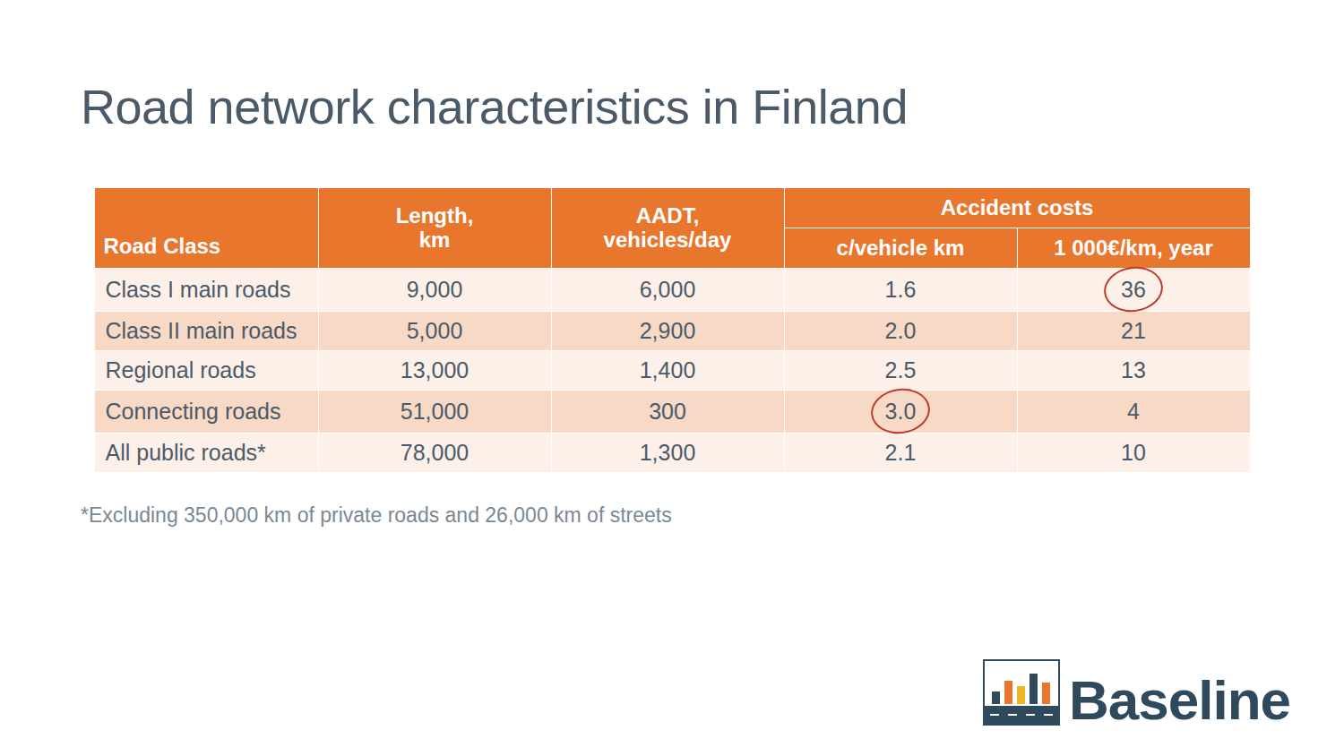Road network characteristics in Finland
| Road Class | Length, km | AADT, vehicles/day | Accident costs |
| --- | --- | --- | --- |
| c/vehicle km | 1 000€/km, year |
| Class I main roads | 9,000 | 6,000 | 1.6 | 36 |
| Class II main roads | 5,000 | 2,900 | 2.0 | 21 |
| Regional roads | 13,000 | 1,400 | 2.5 | 13 |
| Connecting roads | 51,000 | 300 | 3.0 | 4 |
| All public roads* | 78,000 | 1,300 | 2.1 | 10 |
*Excluding 350,000 km of private roads and 26,000 km of streets
Baseline